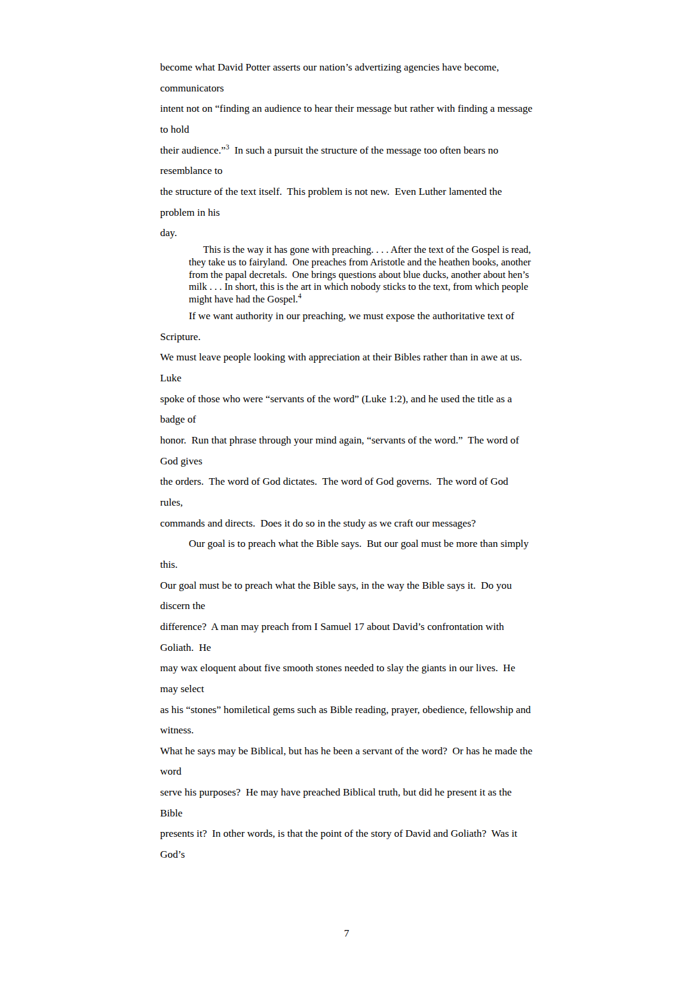become what David Potter asserts our nation’s advertizing agencies have become, communicators
intent not on “finding an audience to hear their message but rather with finding a message to hold
their audience.”3 In such a pursuit the structure of the message too often bears no resemblance to
the structure of the text itself. This problem is not new. Even Luther lamented the problem in his
day.
This is the way it has gone with preaching. . . . After the text of the Gospel is read, they take us to fairyland. One preaches from Aristotle and the heathen books, another from the papal decretals. One brings questions about blue ducks, another about hen’s milk . . . In short, this is the art in which nobody sticks to the text, from which people might have had the Gospel.4
If we want authority in our preaching, we must expose the authoritative text of Scripture.
We must leave people looking with appreciation at their Bibles rather than in awe at us. Luke
spoke of those who were “servants of the word” (Luke 1:2), and he used the title as a badge of
honor. Run that phrase through your mind again, “servants of the word.” The word of God gives
the orders. The word of God dictates. The word of God governs. The word of God rules,
commands and directs. Does it do so in the study as we craft our messages?
Our goal is to preach what the Bible says. But our goal must be more than simply this.
Our goal must be to preach what the Bible says, in the way the Bible says it. Do you discern the
difference? A man may preach from I Samuel 17 about David’s confrontation with Goliath. He
may wax eloquent about five smooth stones needed to slay the giants in our lives. He may select
as his “stones” homiletical gems such as Bible reading, prayer, obedience, fellowship and witness.
What he says may be Biblical, but has he been a servant of the word? Or has he made the word
serve his purposes? He may have preached Biblical truth, but did he present it as the Bible
presents it? In other words, is that the point of the story of David and Goliath? Was it God’s
7